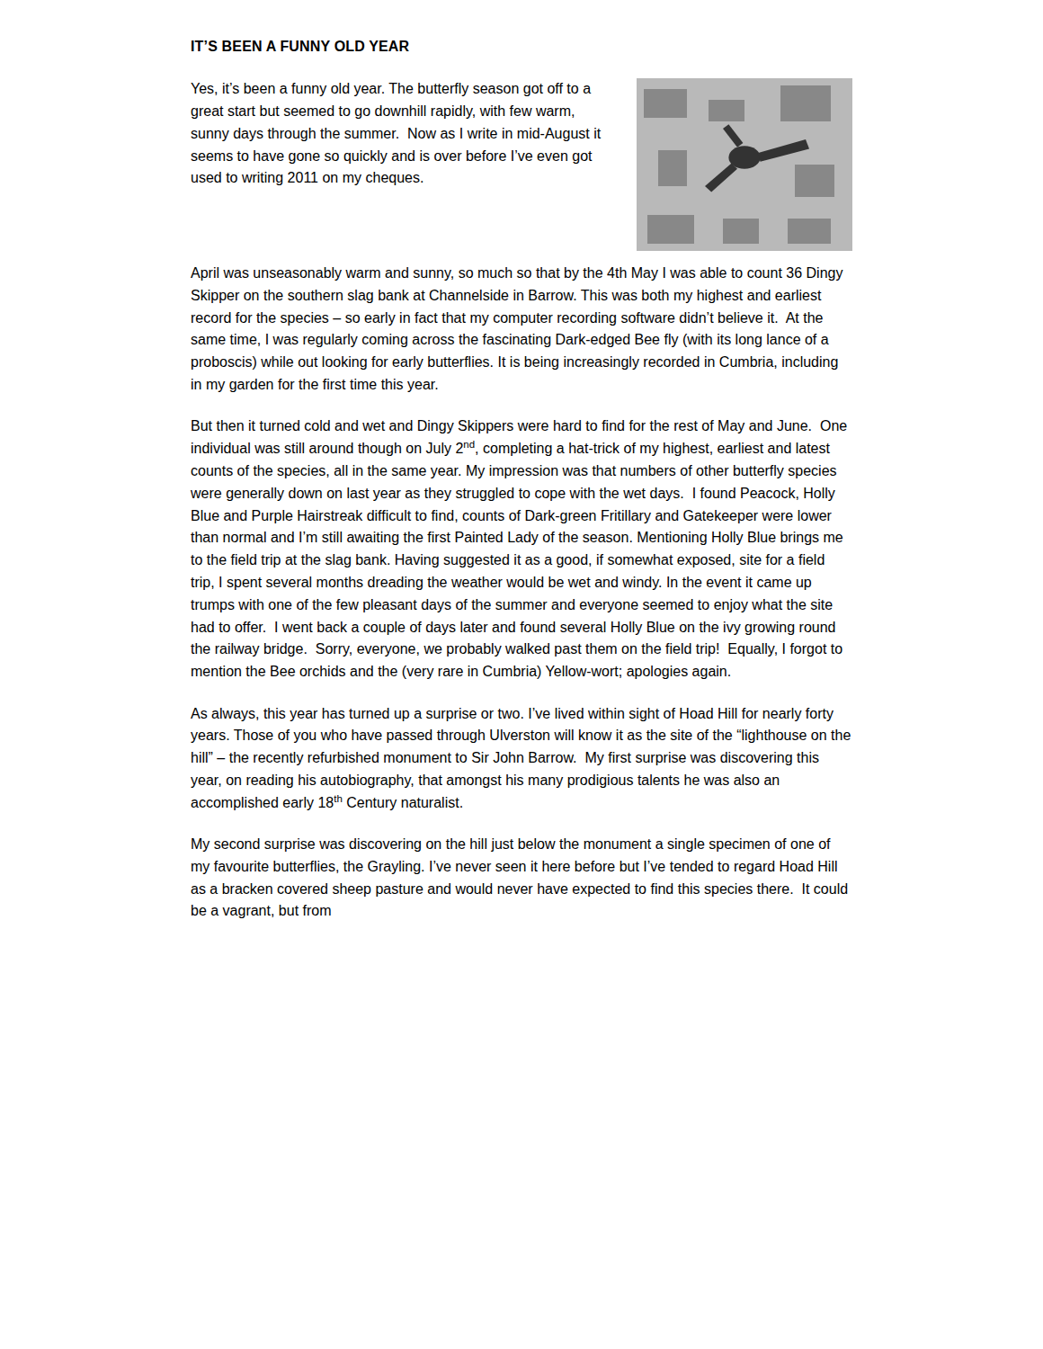IT’S BEEN A FUNNY OLD YEAR
Yes, it’s been a funny old year. The butterfly season got off to a great start but seemed to go downhill rapidly, with few warm, sunny days through the summer. Now as I write in mid-August it seems to have gone so quickly and is over before I’ve even got used to writing 2011 on my cheques.
April was unseasonably warm and sunny, so much so that by the 4th May I was able to count 36 Dingy Skipper on the southern slag bank at Channelside in Barrow. This was both my highest and earliest record for the species – so early in fact that my computer recording software didn’t believe it. At the same time, I was regularly coming across the fascinating Dark-edged Bee fly (with its long lance of a proboscis) while out looking for early butterflies. It is being increasingly recorded in Cumbria, including in my garden for the first time this year.
But then it turned cold and wet and Dingy Skippers were hard to find for the rest of May and June. One individual was still around though on July 2nd, completing a hat-trick of my highest, earliest and latest counts of the species, all in the same year. My impression was that numbers of other butterfly species were generally down on last year as they struggled to cope with the wet days. I found Peacock, Holly Blue and Purple Hairstreak difficult to find, counts of Dark-green Fritillary and Gatekeeper were lower than normal and I’m still awaiting the first Painted Lady of the season. Mentioning Holly Blue brings me to the field trip at the slag bank. Having suggested it as a good, if somewhat exposed, site for a field trip, I spent several months dreading the weather would be wet and windy. In the event it came up trumps with one of the few pleasant days of the summer and everyone seemed to enjoy what the site had to offer. I went back a couple of days later and found several Holly Blue on the ivy growing round the railway bridge. Sorry, everyone, we probably walked past them on the field trip! Equally, I forgot to mention the Bee orchids and the (very rare in Cumbria) Yellow-wort; apologies again.
As always, this year has turned up a surprise or two. I’ve lived within sight of Hoad Hill for nearly forty years. Those of you who have passed through Ulverston will know it as the site of the “lighthouse on the hill” – the recently refurbished monument to Sir John Barrow. My first surprise was discovering this year, on reading his autobiography, that amongst his many prodigious talents he was also an accomplished early 18th Century naturalist.
My second surprise was discovering on the hill just below the monument a single specimen of one of my favourite butterflies, the Grayling. I’ve never seen it here before but I’ve tended to regard Hoad Hill as a bracken covered sheep pasture and would never have expected to find this species there. It could be a vagrant, but from